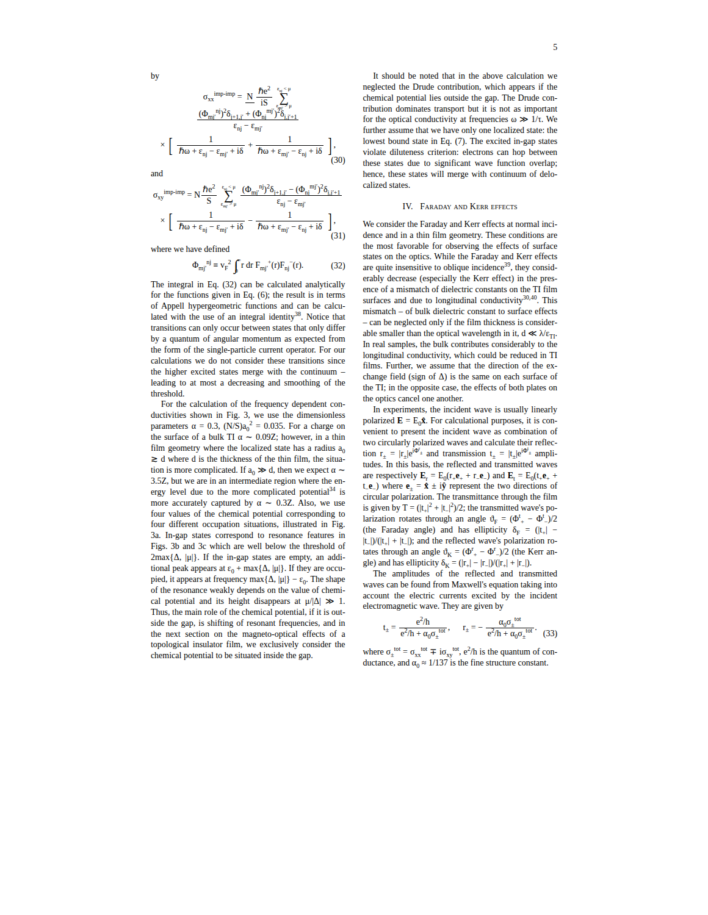5
by
σxximp-imp = Nℏe2 iS εnj < μ∑εmj′ > μ (Φmj′nj)2δj+1,j′ + (Φnjmj′)2δj,j′+1 εnj − εmj′ × [ 1 ℏω + εnj − εmj′ + iδ + 1 ℏω + εmj′ − εnj + iδ ], (30)
and
σxyimp-imp = Nℏe2 S εnj < μ∑εmj′ > μ (Φmj′nj)2δj+1,j′ − (Φnjmj′)2δj,j′+1 εnj − εmj′ × [ 1 ℏω + εnj − εmj′ + iδ − 1 ℏω + εmj′ − εnj + iδ ], (31)
where we have defined
Φmj′nj ≡ vF2 ∞∫0 r dr Fmj′+(r)Fnj−(r). (32)
The integral in Eq. (32) can be calculated analytically for the functions given in Eq. (6); the result is in terms of Appell hypergeometric functions and can be calculated with the use of an integral identity38. Notice that transitions can only occur between states that only differ by a quantum of angular momentum as expected from the form of the single-particle current operator. For our calculations we do not consider these transitions since the higher excited states merge with the continuum – leading to at most a decreasing and smoothing of the threshold.
For the calculation of the frequency dependent conductivities shown in Fig. 3, we use the dimensionless parameters α = 0.3, (N/S)a02 = 0.035. For a charge on the surface of a bulk TI α ∼ 0.09Z; however, in a thin film geometry where the localized state has a radius a0 ≳ d where d is the thickness of the thin film, the situation is more complicated. If a0 ≫ d, then we expect α ∼ 3.5Z, but we are in an intermediate region where the energy level due to the more complicated potential34 is more accurately captured by α ∼ 0.3Z. Also, we use four values of the chemical potential corresponding to four different occupation situations, illustrated in Fig. 3a. In-gap states correspond to resonance features in Figs. 3b and 3c which are well below the threshold of 2max{Δ, |μ|}. If the in-gap states are empty, an additional peak appears at ε0 + max{Δ, |μ|}. If they are occupied, it appears at frequency max{Δ, |μ|} − ε0. The shape of the resonance weakly depends on the value of chemical potential and its height disappears at μ/|Δ| ≫ 1. Thus, the main role of the chemical potential, if it is outside the gap, is shifting of resonant frequencies, and in the next section on the magneto-optical effects of a topological insulator film, we exclusively consider the chemical potential to be situated inside the gap.
It should be noted that in the above calculation we neglected the Drude contribution, which appears if the chemical potential lies outside the gap. The Drude contribution dominates transport but it is not as important for the optical conductivity at frequencies ω ≫ 1/τ. We further assume that we have only one localized state: the lowest bound state in Eq. (7). The excited in-gap states violate diluteness criterion: electrons can hop between these states due to significant wave function overlap; hence, these states will merge with continuum of delocalized states.
IV. Faraday and Kerr effects
We consider the Faraday and Kerr effects at normal incidence and in a thin film geometry. These conditions are the most favorable for observing the effects of surface states on the optics. While the Faraday and Kerr effects are quite insensitive to oblique incidence39, they considerably decrease (especially the Kerr effect) in the presence of a mismatch of dielectric constants on the TI film surfaces and due to longitudinal conductivity30,40. This mismatch – of bulk dielectric constant to surface effects – can be neglected only if the film thickness is considerable smaller than the optical wavelength in it, d ≪ λ/εTI. In real samples, the bulk contributes considerably to the longitudinal conductivity, which could be reduced in TI films. Further, we assume that the direction of the exchange field (sign of Δ) is the same on each surface of the TI; in the opposite case, the effects of both plates on the optics cancel one another.
In experiments, the incident wave is usually linearly polarized E = E0x̂. For calculational purposes, it is convenient to present the incident wave as combination of two circularly polarized waves and calculate their reflection r± = |r±|eiΦr± and transmission t± = |t±|eiΦt± amplitudes. In this basis, the reflected and transmitted waves are respectively Er = E0(r+e+ + r−e−) and Et = E0(t+e+ + t−e−) where e± = x̂ ± iŷ represent the two directions of circular polarization. The transmittance through the film is given by T = (|t+|2 + |t−|2)/2; the transmitted wave's polarization rotates through an angle ϑF = (Φt+ − Φt−)/2 (the Faraday angle) and has ellipticity δF = (|t+| − |t−|)/(|t+| + |t−|); and the reflected wave's polarization rotates through an angle ϑK = (Φr+ − Φr−)/2 (the Kerr angle) and has ellipticity δK = (|r+| − |r−|)/(|r+| + |r−|).
The amplitudes of the reflected and transmitted waves can be found from Maxwell's equation taking into account the electric currents excited by the incident electromagnetic wave. They are given by
t± = e2/h e2/h + α0σ±tot, r± = − α0σ±tot e2/h + α0σ±tot. (33)
where σ±tot = σxxtot ∓ iσxytot, e2/h is the quantum of conductance, and α0 ≈ 1/137 is the fine structure constant.